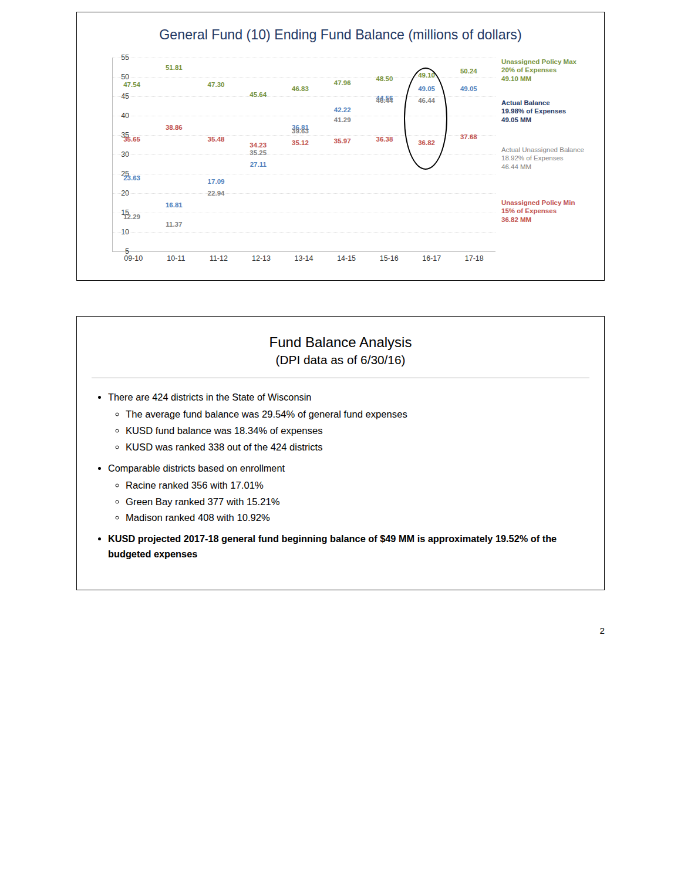General Fund (10) Ending Fund Balance (millions of dollars)
55 50 45 40 35 30 25 20 15 10 5
47.54
51.81
47.30
45.64
46.83
47.96
48.50
49.10
50.24
35.65
38.86
35.48
34.23
35.12
35.97
36.38
36.82
37.68
23.63
16.81
17.09
27.11
36.81
42.22
44.56
49.05
49.05
12.29
11.37
22.94
35.25
39.63
41.29
46.44
46.44
09-1010-1111-1212-13 13-1414-1515-1616-1717-18
Unassigned Policy Max 20% of Expenses
49.10 MM
Actual Balance
19.98% of Expenses
49.05 MM
Actual Unassigned Balance
18.92% of Expenses
46.44 MM
Unassigned Policy Min 15% of Expenses
36.82 MM
Fund Balance Analysis
(DPI data as of 6/30/16)
There are 424 districts in the State of Wisconsin
The average fund balance was 29.54% of general fund expenses
KUSD fund balance was 18.34% of expenses
KUSD was ranked 338 out of the 424 districts
Comparable districts based on enrollment
Racine ranked 356 with 17.01%
Green Bay ranked 377 with 15.21%
Madison ranked 408 with 10.92%
KUSD projected 2017-18 general fund beginning balance of $49 MM is approximately 19.52% of the budgeted expenses
2